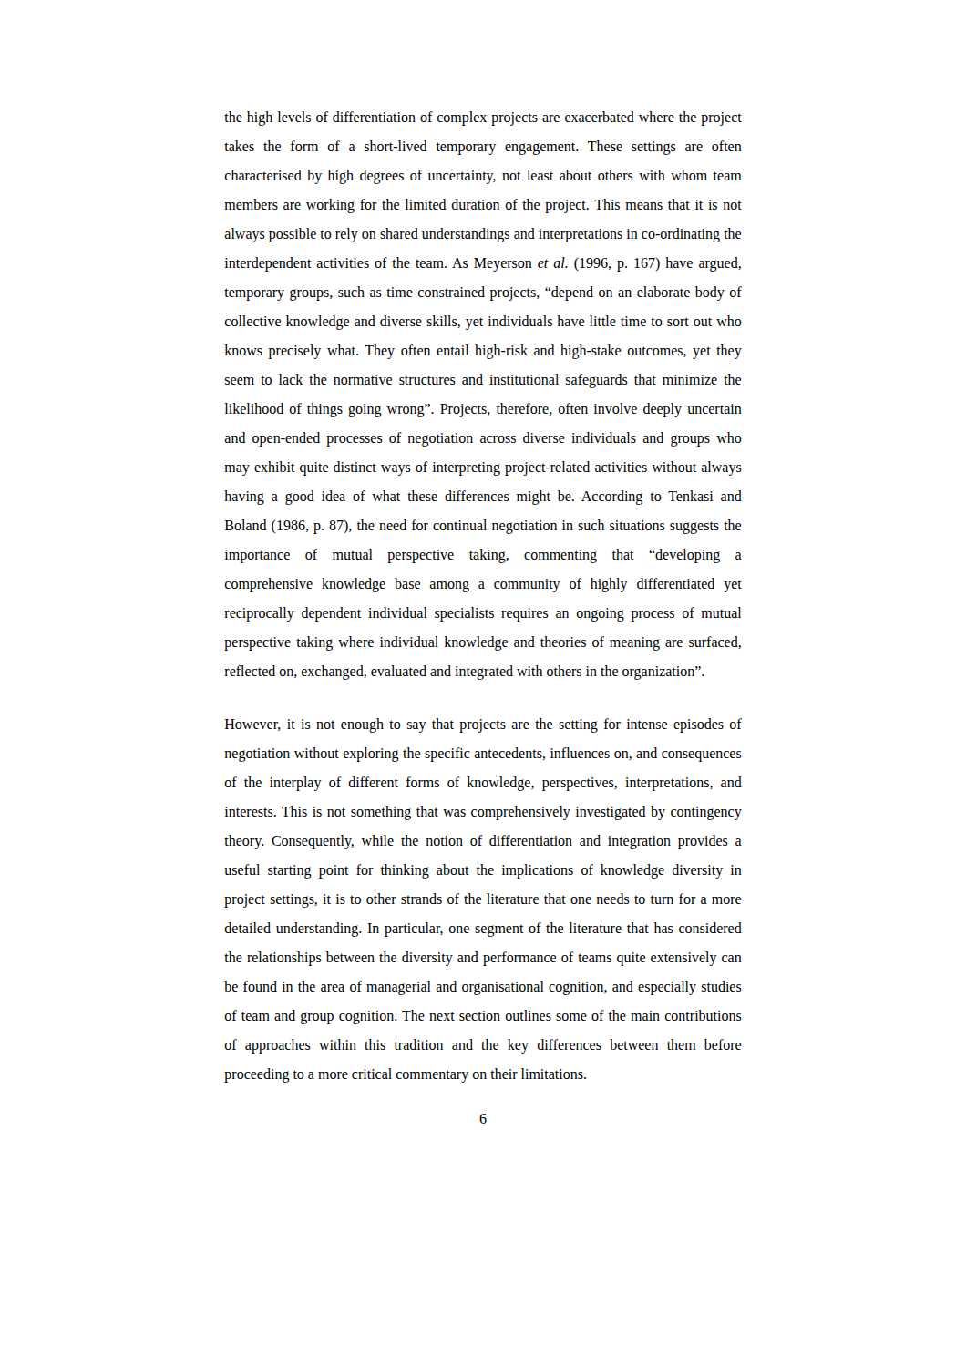the high levels of differentiation of complex projects are exacerbated where the project takes the form of a short-lived temporary engagement. These settings are often characterised by high degrees of uncertainty, not least about others with whom team members are working for the limited duration of the project. This means that it is not always possible to rely on shared understandings and interpretations in co-ordinating the interdependent activities of the team. As Meyerson et al. (1996, p. 167) have argued, temporary groups, such as time constrained projects, “depend on an elaborate body of collective knowledge and diverse skills, yet individuals have little time to sort out who knows precisely what. They often entail high-risk and high-stake outcomes, yet they seem to lack the normative structures and institutional safeguards that minimize the likelihood of things going wrong”. Projects, therefore, often involve deeply uncertain and open-ended processes of negotiation across diverse individuals and groups who may exhibit quite distinct ways of interpreting project-related activities without always having a good idea of what these differences might be. According to Tenkasi and Boland (1986, p. 87), the need for continual negotiation in such situations suggests the importance of mutual perspective taking, commenting that “developing a comprehensive knowledge base among a community of highly differentiated yet reciprocally dependent individual specialists requires an ongoing process of mutual perspective taking where individual knowledge and theories of meaning are surfaced, reflected on, exchanged, evaluated and integrated with others in the organization”.
However, it is not enough to say that projects are the setting for intense episodes of negotiation without exploring the specific antecedents, influences on, and consequences of the interplay of different forms of knowledge, perspectives, interpretations, and interests. This is not something that was comprehensively investigated by contingency theory. Consequently, while the notion of differentiation and integration provides a useful starting point for thinking about the implications of knowledge diversity in project settings, it is to other strands of the literature that one needs to turn for a more detailed understanding. In particular, one segment of the literature that has considered the relationships between the diversity and performance of teams quite extensively can be found in the area of managerial and organisational cognition, and especially studies of team and group cognition. The next section outlines some of the main contributions of approaches within this tradition and the key differences between them before proceeding to a more critical commentary on their limitations.
6